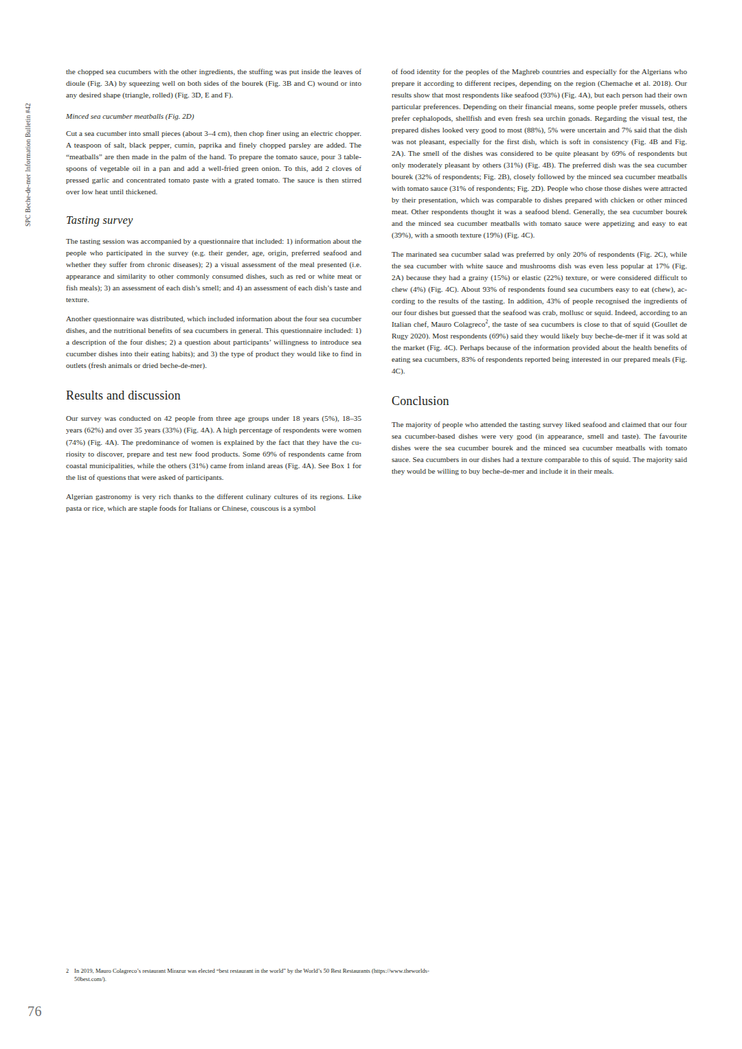SPC Beche-de-mer Information Bulletin #42
the chopped sea cucumbers with the other ingredients, the stuffing was put inside the leaves of dioule (Fig. 3A) by squeezing well on both sides of the bourek (Fig. 3B and C) wound or into any desired shape (triangle, rolled) (Fig. 3D, E and F).
Minced sea cucumber meatballs (Fig. 2D)
Cut a sea cucumber into small pieces (about 3–4 cm), then chop finer using an electric chopper. A teaspoon of salt, black pepper, cumin, paprika and finely chopped parsley are added. The “meatballs” are then made in the palm of the hand. To prepare the tomato sauce, pour 3 tablespoons of vegetable oil in a pan and add a well-fried green onion. To this, add 2 cloves of pressed garlic and concentrated tomato paste with a grated tomato. The sauce is then stirred over low heat until thickened.
Tasting survey
The tasting session was accompanied by a questionnaire that included: 1) information about the people who participated in the survey (e.g. their gender, age, origin, preferred seafood and whether they suffer from chronic diseases); 2) a visual assessment of the meal presented (i.e. appearance and similarity to other commonly consumed dishes, such as red or white meat or fish meals); 3) an assessment of each dish’s smell; and 4) an assessment of each dish’s taste and texture.
Another questionnaire was distributed, which included information about the four sea cucumber dishes, and the nutritional benefits of sea cucumbers in general. This questionnaire included: 1) a description of the four dishes; 2) a question about participants’ willingness to introduce sea cucumber dishes into their eating habits); and 3) the type of product they would like to find in outlets (fresh animals or dried beche-de-mer).
Results and discussion
Our survey was conducted on 42 people from three age groups under 18 years (5%), 18–35 years (62%) and over 35 years (33%) (Fig. 4A). A high percentage of respondents were women (74%) (Fig. 4A). The predominance of women is explained by the fact that they have the curiosity to discover, prepare and test new food products. Some 69% of respondents came from coastal municipalities, while the others (31%) came from inland areas (Fig. 4A). See Box 1 for the list of questions that were asked of participants.
Algerian gastronomy is very rich thanks to the different culinary cultures of its regions. Like pasta or rice, which are staple foods for Italians or Chinese, couscous is a symbol
of food identity for the peoples of the Maghreb countries and especially for the Algerians who prepare it according to different recipes, depending on the region (Chemache et al. 2018). Our results show that most respondents like seafood (93%) (Fig. 4A), but each person had their own particular preferences. Depending on their financial means, some people prefer mussels, others prefer cephalopods, shellfish and even fresh sea urchin gonads. Regarding the visual test, the prepared dishes looked very good to most (88%), 5% were uncertain and 7% said that the dish was not pleasant, especially for the first dish, which is soft in consistency (Fig. 4B and Fig. 2A). The smell of the dishes was considered to be quite pleasant by 69% of respondents but only moderately pleasant by others (31%) (Fig. 4B). The preferred dish was the sea cucumber bourek (32% of respondents; Fig. 2B), closely followed by the minced sea cucumber meatballs with tomato sauce (31% of respondents; Fig. 2D). People who chose those dishes were attracted by their presentation, which was comparable to dishes prepared with chicken or other minced meat. Other respondents thought it was a seafood blend. Generally, the sea cucumber bourek and the minced sea cucumber meatballs with tomato sauce were appetizing and easy to eat (39%), with a smooth texture (19%) (Fig. 4C).
The marinated sea cucumber salad was preferred by only 20% of respondents (Fig. 2C), while the sea cucumber with white sauce and mushrooms dish was even less popular at 17% (Fig. 2A) because they had a grainy (15%) or elastic (22%) texture, or were considered difficult to chew (4%) (Fig. 4C). About 93% of respondents found sea cucumbers easy to eat (chew), according to the results of the tasting. In addition, 43% of people recognised the ingredients of our four dishes but guessed that the seafood was crab, mollusc or squid. Indeed, according to an Italian chef, Mauro Colagreco2, the taste of sea cucumbers is close to that of squid (Goullet de Rugy 2020). Most respondents (69%) said they would likely buy beche-de-mer if it was sold at the market (Fig. 4C). Perhaps because of the information provided about the health benefits of eating sea cucumbers, 83% of respondents reported being interested in our prepared meals (Fig. 4C).
Conclusion
The majority of people who attended the tasting survey liked seafood and claimed that our four sea cucumber-based dishes were very good (in appearance, smell and taste). The favourite dishes were the sea cucumber bourek and the minced sea cucumber meatballs with tomato sauce. Sea cucumbers in our dishes had a texture comparable to this of squid. The majority said they would be willing to buy beche-de-mer and include it in their meals.
2
In 2019, Mauro Colagreco’s restaurant Mirazur was elected “best restaurant in the world” by the World’s 50 Best Restaurants (https://www.theworlds-50best.com/).
76